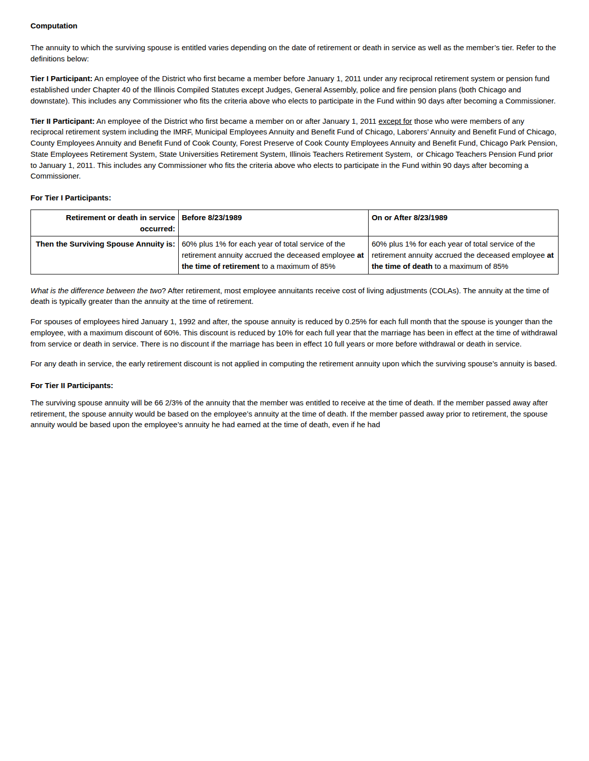Computation
The annuity to which the surviving spouse is entitled varies depending on the date of retirement or death in service as well as the member’s tier. Refer to the definitions below:
Tier I Participant: An employee of the District who first became a member before January 1, 2011 under any reciprocal retirement system or pension fund established under Chapter 40 of the Illinois Compiled Statutes except Judges, General Assembly, police and fire pension plans (both Chicago and downstate). This includes any Commissioner who fits the criteria above who elects to participate in the Fund within 90 days after becoming a Commissioner.
Tier II Participant: An employee of the District who first became a member on or after January 1, 2011 except for those who were members of any reciprocal retirement system including the IMRF, Municipal Employees Annuity and Benefit Fund of Chicago, Laborers’ Annuity and Benefit Fund of Chicago, County Employees Annuity and Benefit Fund of Cook County, Forest Preserve of Cook County Employees Annuity and Benefit Fund, Chicago Park Pension, State Employees Retirement System, State Universities Retirement System, Illinois Teachers Retirement System, or Chicago Teachers Pension Fund prior to January 1, 2011. This includes any Commissioner who fits the criteria above who elects to participate in the Fund within 90 days after becoming a Commissioner.
For Tier I Participants:
| Retirement or death in service occurred: | Before 8/23/1989 | On or After 8/23/1989 |
| Then the Surviving Spouse Annuity is: | 60% plus 1% for each year of total service of the retirement annuity accrued the deceased employee at the time of retirement to a maximum of 85% | 60% plus 1% for each year of total service of the retirement annuity accrued the deceased employee at the time of death to a maximum of 85% |
What is the difference between the two? After retirement, most employee annuitants receive cost of living adjustments (COLAs). The annuity at the time of death is typically greater than the annuity at the time of retirement.
For spouses of employees hired January 1, 1992 and after, the spouse annuity is reduced by 0.25% for each full month that the spouse is younger than the employee, with a maximum discount of 60%. This discount is reduced by 10% for each full year that the marriage has been in effect at the time of withdrawal from service or death in service. There is no discount if the marriage has been in effect 10 full years or more before withdrawal or death in service.
For any death in service, the early retirement discount is not applied in computing the retirement annuity upon which the surviving spouse’s annuity is based.
For Tier II Participants:
The surviving spouse annuity will be 66 2/3% of the annuity that the member was entitled to receive at the time of death. If the member passed away after retirement, the spouse annuity would be based on the employee’s annuity at the time of death. If the member passed away prior to retirement, the spouse annuity would be based upon the employee’s annuity he had earned at the time of death, even if he had